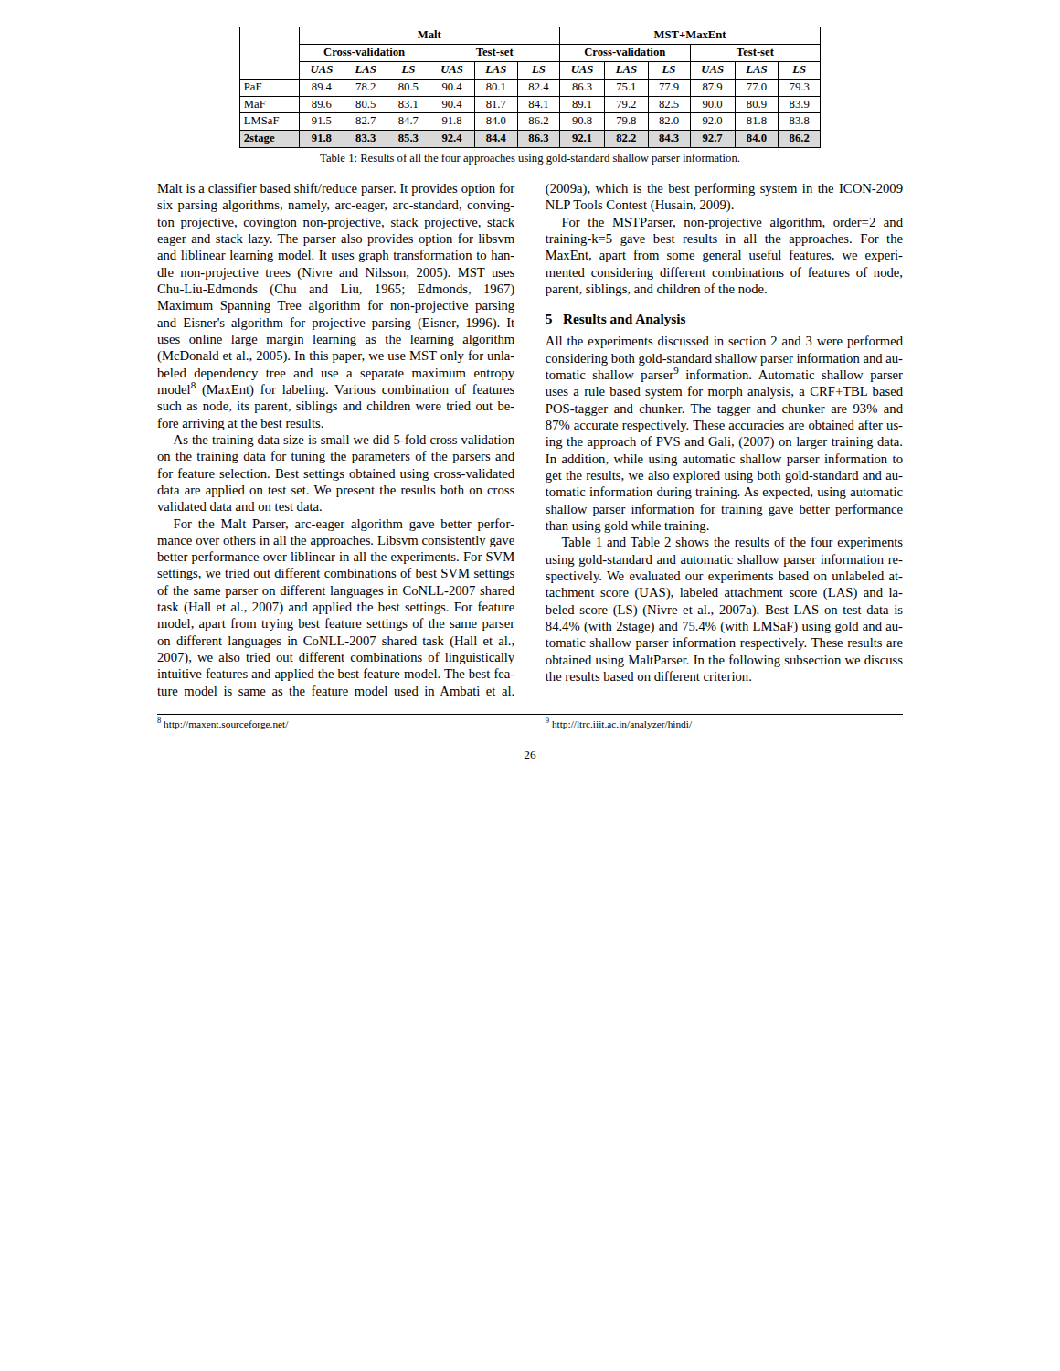| | Malt | MST+MaxEnt |
| Cross-validation | Test-set | Cross-validation | Test-set |
| UAS | LAS | LS | UAS | LAS | LS | UAS | LAS | LS | UAS | LAS | LS |
| PaF | 89.4 | 78.2 | 80.5 | 90.4 | 80.1 | 82.4 | 86.3 | 75.1 | 77.9 | 87.9 | 77.0 | 79.3 |
| MaF | 89.6 | 80.5 | 83.1 | 90.4 | 81.7 | 84.1 | 89.1 | 79.2 | 82.5 | 90.0 | 80.9 | 83.9 |
| LMSaF | 91.5 | 82.7 | 84.7 | 91.8 | 84.0 | 86.2 | 90.8 | 79.8 | 82.0 | 92.0 | 81.8 | 83.8 |
| 2stage | 91.8 | 83.3 | 85.3 | 92.4 | 84.4 | 86.3 | 92.1 | 82.2 | 84.3 | 92.7 | 84.0 | 86.2 |
Table 1: Results of all the four approaches using gold-standard shallow parser information.
Malt is a classifier based shift/reduce parser. It provides option for six parsing algorithms, namely, arc-eager, arc-standard, convington projective, covington non-projective, stack projective, stack eager and stack lazy. The parser also provides option for libsvm and liblinear learning model. It uses graph transformation to handle non-projective trees (Nivre and Nilsson, 2005). MST uses Chu-Liu-Edmonds (Chu and Liu, 1965; Edmonds, 1967) Maximum Spanning Tree algorithm for non-projective parsing and Eisner's algorithm for projective parsing (Eisner, 1996). It uses online large margin learning as the learning algorithm (McDonald et al., 2005). In this paper, we use MST only for unlabeled dependency tree and use a separate maximum entropy model8 (MaxEnt) for labeling. Various combination of features such as node, its parent, siblings and children were tried out before arriving at the best results.
As the training data size is small we did 5-fold cross validation on the training data for tuning the parameters of the parsers and for feature selection. Best settings obtained using cross-validated data are applied on test set. We present the results both on cross validated data and on test data.
For the Malt Parser, arc-eager algorithm gave better performance over others in all the approaches. Libsvm consistently gave better performance over liblinear in all the experiments. For SVM settings, we tried out different combinations of best SVM settings of the same parser on different languages in CoNLL-2007 shared task (Hall et al., 2007) and applied the best settings. For feature model, apart from trying best feature settings of the same parser on different languages in CoNLL-2007 shared task (Hall et al., 2007), we also tried out different combinations of linguistically intuitive features and applied the best feature model. The best feature model is same as the feature model used in Ambati et al. (2009a), which is the best performing system in the ICON-2009 NLP Tools Contest (Husain, 2009).
For the MSTParser, non-projective algorithm, order=2 and training-k=5 gave best results in all the approaches. For the MaxEnt, apart from some general useful features, we experimented considering different combinations of features of node, parent, siblings, and children of the node.
5 Results and Analysis
All the experiments discussed in section 2 and 3 were performed considering both gold-standard shallow parser information and automatic shallow parser9 information. Automatic shallow parser uses a rule based system for morph analysis, a CRF+TBL based POS-tagger and chunker. The tagger and chunker are 93% and 87% accurate respectively. These accuracies are obtained after using the approach of PVS and Gali, (2007) on larger training data. In addition, while using automatic shallow parser information to get the results, we also explored using both gold-standard and automatic information during training. As expected, using automatic shallow parser information for training gave better performance than using gold while training.
Table 1 and Table 2 shows the results of the four experiments using gold-standard and automatic shallow parser information respectively. We evaluated our experiments based on unlabeled attachment score (UAS), labeled attachment score (LAS) and labeled score (LS) (Nivre et al., 2007a). Best LAS on test data is 84.4% (with 2stage) and 75.4% (with LMSaF) using gold and automatic shallow parser information respectively. These results are obtained using MaltParser. In the following subsection we discuss the results based on different criterion.
8 http://maxent.sourceforge.net/
9 http://ltrc.iiit.ac.in/analyzer/hindi/
26